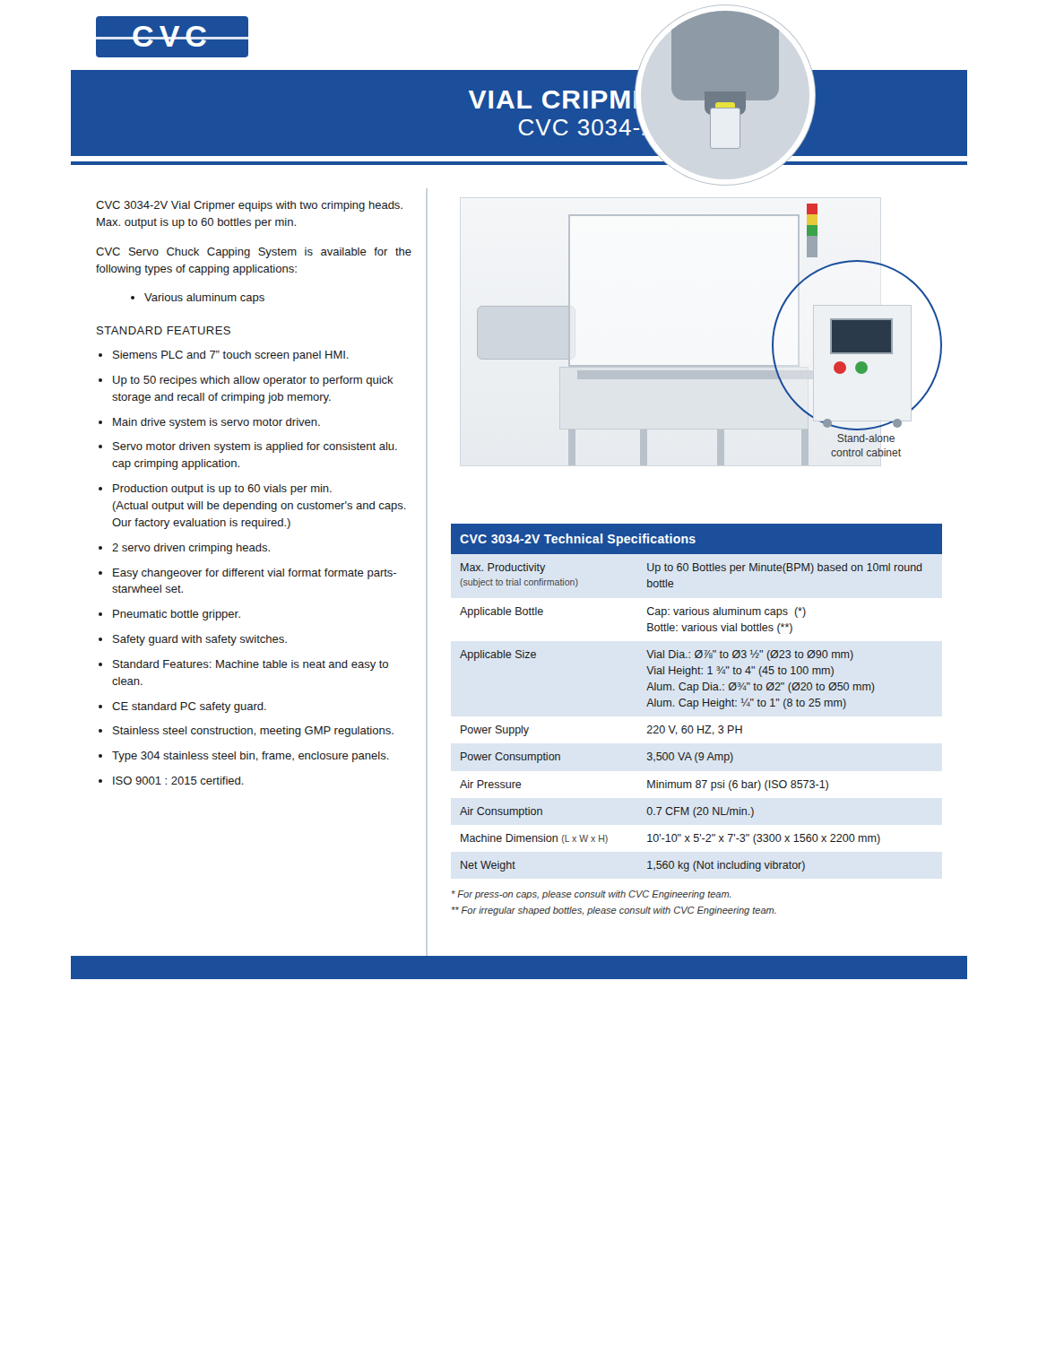VIAL CRIPMERCVC 3034-2V
CVC 3034-2V Vial Cripmer equips with two crimping heads.
Max. output is up to 60 bottles per min.
CVC Servo Chuck Capping System is available for the following types of capping applications:
Various aluminum caps
STANDARD FEATURES
Siemens PLC and 7” touch screen panel HMI.
Up to 50 recipes which allow operator to perform quick storage and recall of crimping job memory.
Main drive system is servo motor driven.
Servo motor driven system is applied for consistent alu. cap crimping application.
Production output is up to 60 vials per min. (Actual output will be depending on customer's and caps. Our factory evaluation is required.)
2 servo driven crimping heads.
Easy changeover for different vial format formate parts-starwheel set.
Pneumatic bottle gripper.
Safety guard with safety switches.
Standard Features: Machine table is neat and easy to clean.
CE standard PC safety guard.
Stainless steel construction, meeting GMP regulations.
Type 304 stainless steel bin, frame, enclosure panels.
ISO 9001 : 2015 certified.
Stand-alone
control cabinet
CVC 3034-2V Technical Specifications
| Max. Productivity (subject to trial confirmation) | Up to 60 Bottles per Minute(BPM) based on 10ml round bottle |
| Applicable Bottle | Cap: various aluminum caps (*) Bottle: various vial bottles (**) |
| Applicable Size | Vial Dia.: Ø⅞" to Ø3 ½" (Ø23 to Ø90 mm) Vial Height: 1 ¾" to 4" (45 to 100 mm) Alum. Cap Dia.: Ø¾" to Ø2" (Ø20 to Ø50 mm) Alum. Cap Height: ¼" to 1" (8 to 25 mm) |
| Power Supply | 220 V, 60 HZ, 3 PH |
| Power Consumption | 3,500 VA (9 Amp) |
| Air Pressure | Minimum 87 psi (6 bar) (ISO 8573-1) |
| Air Consumption | 0.7 CFM (20 NL/min.) |
| Machine Dimension (L x W x H) | 10'-10" x 5'-2" x 7'-3" (3300 x 1560 x 2200 mm) |
| Net Weight | 1,560 kg (Not including vibrator) |
* For press-on caps, please consult with CVC Engineering team.
** For irregular shaped bottles, please consult with CVC Engineering team.